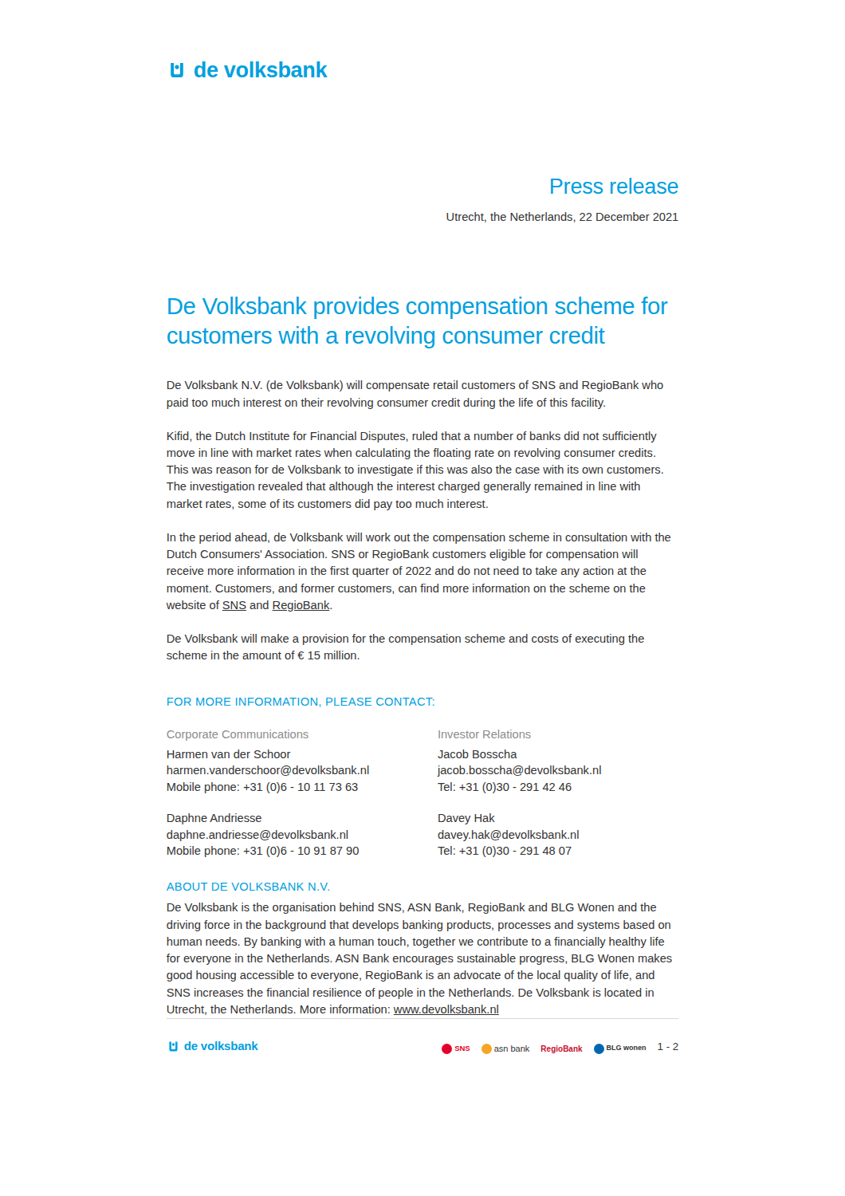de volksbank
Press release
Utrecht, the Netherlands, 22 December 2021
De Volksbank provides compensation scheme for customers with a revolving consumer credit
De Volksbank N.V. (de Volksbank) will compensate retail customers of SNS and RegioBank who paid too much interest on their revolving consumer credit during the life of this facility.
Kifid, the Dutch Institute for Financial Disputes, ruled that a number of banks did not sufficiently move in line with market rates when calculating the floating rate on revolving consumer credits. This was reason for de Volksbank to investigate if this was also the case with its own customers. The investigation revealed that although the interest charged generally remained in line with market rates, some of its customers did pay too much interest.
In the period ahead, de Volksbank will work out the compensation scheme in consultation with the Dutch Consumers' Association. SNS or RegioBank customers eligible for compensation will receive more information in the first quarter of 2022 and do not need to take any action at the moment. Customers, and former customers, can find more information on the scheme on the website of SNS and RegioBank.
De Volksbank will make a provision for the compensation scheme and costs of executing the scheme in the amount of € 15 million.
FOR MORE INFORMATION, PLEASE CONTACT:
Corporate Communications
Harmen van der Schoor
harmen.vanderschoor@devolksbank.nl
Mobile phone: +31 (0)6 - 10 11 73 63
Daphne Andriesse
daphne.andriesse@devolksbank.nl
Mobile phone: +31 (0)6 - 10 91 87 90
Investor Relations
Jacob Bosscha
jacob.bosscha@devolksbank.nl
Tel: +31 (0)30 - 291 42 46
Davey Hak
davey.hak@devolksbank.nl
Tel: +31 (0)30 - 291 48 07
ABOUT DE VOLKSBANK N.V.
De Volksbank is the organisation behind SNS, ASN Bank, RegioBank and BLG Wonen and the driving force in the background that develops banking products, processes and systems based on human needs. By banking with a human touch, together we contribute to a financially healthy life for everyone in the Netherlands. ASN Bank encourages sustainable progress, BLG Wonen makes good housing accessible to everyone, RegioBank is an advocate of the local quality of life, and SNS increases the financial resilience of people in the Netherlands. De Volksbank is located in Utrecht, the Netherlands. More information: www.devolksbank.nl
de volksbank
SNS asn bank RegioBank BLG wonen
1 - 2